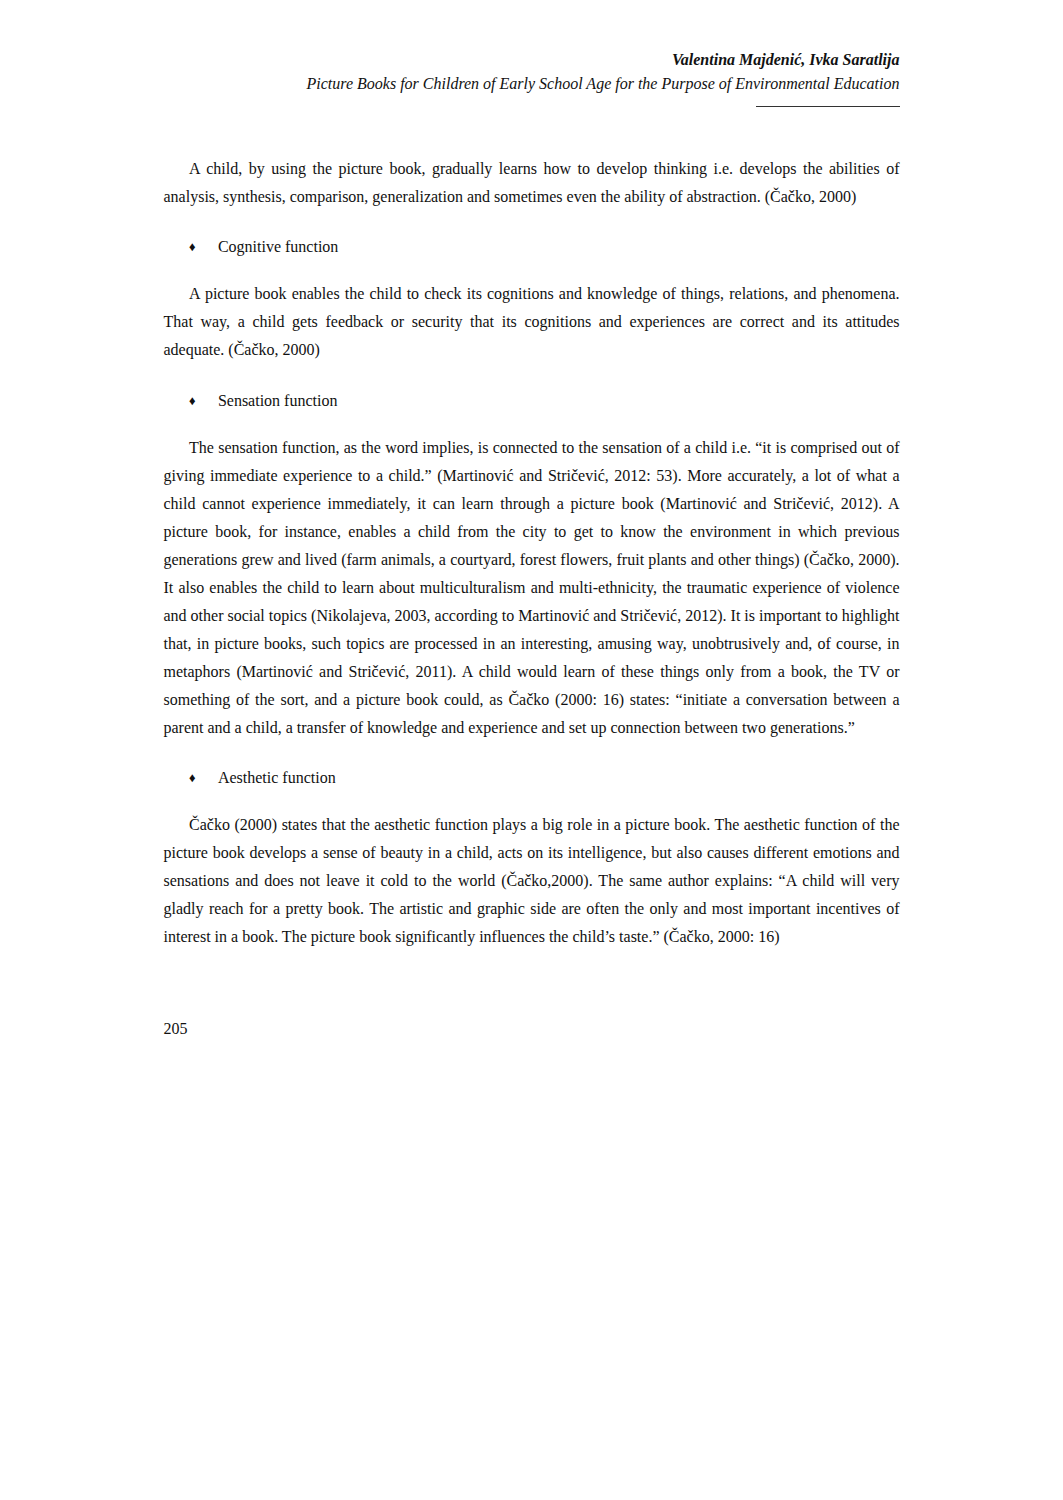Valentina Majdenić, Ivka Saratlija
Picture Books for Children of Early School Age for the Purpose of Environmental Education
A child, by using the picture book, gradually learns how to develop thinking i.e. develops the abilities of analysis, synthesis, comparison, generalization and sometimes even the ability of abstraction. (Čačko, 2000)
Cognitive function
A picture book enables the child to check its cognitions and knowledge of things, relations, and phenomena. That way, a child gets feedback or security that its cognitions and experiences are correct and its attitudes adequate. (Čačko, 2000)
Sensation function
The sensation function, as the word implies, is connected to the sensation of a child i.e. “it is comprised out of giving immediate experience to a child.” (Martinović and Stričević, 2012: 53). More accurately, a lot of what a child cannot experience immediately, it can learn through a picture book (Martinović and Stričević, 2012). A picture book, for instance, enables a child from the city to get to know the environment in which previous generations grew and lived (farm animals, a courtyard, forest flowers, fruit plants and other things) (Čačko, 2000). It also enables the child to learn about multiculturalism and multi-ethnicity, the traumatic experience of violence and other social topics (Nikolajeva, 2003, according to Martinović and Stričević, 2012). It is important to highlight that, in picture books, such topics are processed in an interesting, amusing way, unobtrusively and, of course, in metaphors (Martinović and Stričević, 2011). A child would learn of these things only from a book, the TV or something of the sort, and a picture book could, as Čačko (2000: 16) states: “initiate a conversation between a parent and a child, a transfer of knowledge and experience and set up connection between two generations.”
Aesthetic function
Čačko (2000) states that the aesthetic function plays a big role in a picture book. The aesthetic function of the picture book develops a sense of beauty in a child, acts on its intelligence, but also causes different emotions and sensations and does not leave it cold to the world (Čačko,2000). The same author explains: “A child will very gladly reach for a pretty book. The artistic and graphic side are often the only and most important incentives of interest in a book. The picture book significantly influences the child’s taste.” (Čačko, 2000: 16)
205